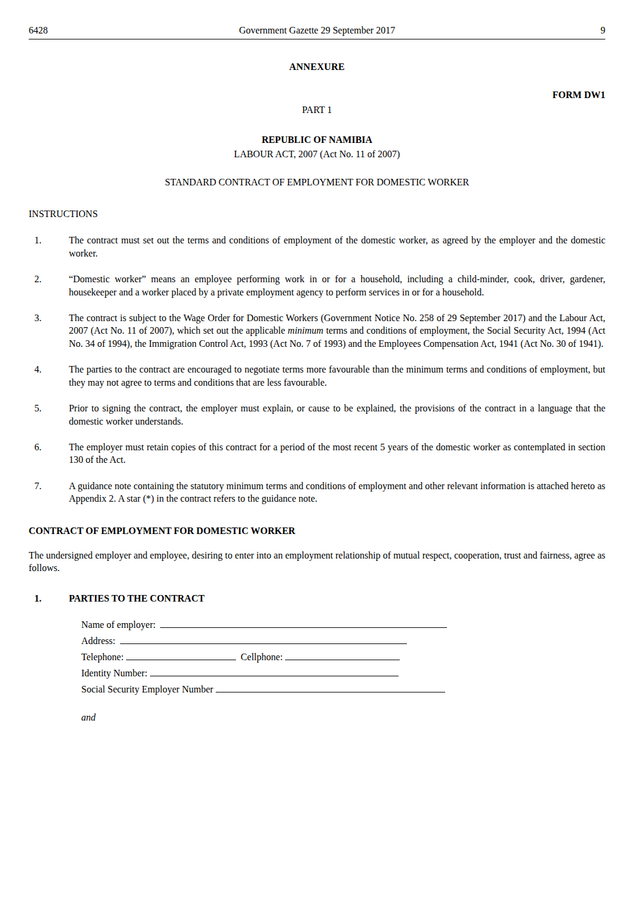6428
Government Gazette 29 September 2017
9
ANNEXURE
FORM DW1
PART 1
REPUBLIC OF NAMIBIA
LABOUR ACT, 2007 (Act No. 11 of 2007)
STANDARD CONTRACT OF EMPLOYMENT FOR DOMESTIC WORKER
INSTRUCTIONS
The contract must set out the terms and conditions of employment of the domestic worker, as agreed by the employer and the domestic worker.
“Domestic worker” means an employee performing work in or for a household, including a child-minder, cook, driver, gardener, housekeeper and a worker placed by a private employment agency to perform services in or for a household.
The contract is subject to the Wage Order for Domestic Workers (Government Notice No. 258 of 29 September 2017) and the Labour Act, 2007 (Act No. 11 of 2007), which set out the applicable minimum terms and conditions of employment, the Social Security Act, 1994 (Act No. 34 of 1994), the Immigration Control Act, 1993 (Act No. 7 of 1993) and the Employees Compensation Act, 1941 (Act No. 30 of 1941).
The parties to the contract are encouraged to negotiate terms more favourable than the minimum terms and conditions of employment, but they may not agree to terms and conditions that are less favourable.
Prior to signing the contract, the employer must explain, or cause to be explained, the provisions of the contract in a language that the domestic worker understands.
The employer must retain copies of this contract for a period of the most recent 5 years of the domestic worker as contemplated in section 130 of the Act.
A guidance note containing the statutory minimum terms and conditions of employment and other relevant information is attached hereto as Appendix 2. A star (*) in the contract refers to the guidance note.
CONTRACT OF EMPLOYMENT FOR DOMESTIC WORKER
The undersigned employer and employee, desiring to enter into an employment relationship of mutual respect, cooperation, trust and fairness, agree as follows.
1. PARTIES TO THE CONTRACT
Name of employer:
Address:
Telephone: Cellphone:
Identity Number:
Social Security Employer Number
and